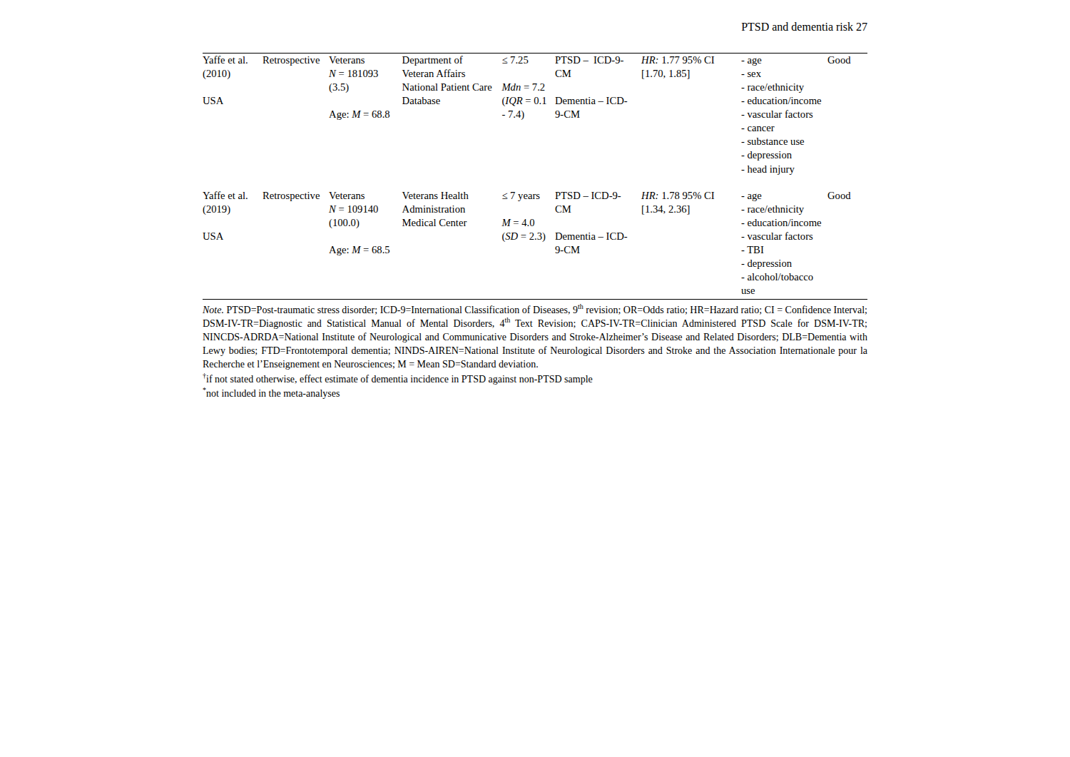PTSD and dementia risk 27
| Yaffe et al. (2010) USA | Retrospective | Veterans N = 181093 (3.5) Age: M = 68.8 | Department of Veteran Affairs National Patient Care Database | ≤ 7.25 Mdn = 7.2 ( IQR = 0.1 - 7.4) | PTSD – ICD-9-CM Dementia – ICD-9-CM | HR: 1.77 95% CI [1.70, 1.85] | - age - sex - race/ethnicity - education/income - vascular factors - cancer - substance use - depression - head injury | Good |
| Yaffe et al. (2019) USA | Retrospective | Veterans N = 109140 (100.0) Age: M = 68.5 | Veterans Health Administration Medical Center | ≤ 7 years M = 4.0 ( SD = 2.3) | PTSD – ICD-9-CM Dementia – ICD-9-CM | HR: 1.78 95% CI [1.34, 2.36] | - age - race/ethnicity - education/income - vascular factors - TBI - depression - alcohol/tobacco use | Good |
Note. PTSD=Post-traumatic stress disorder; ICD-9=International Classification of Diseases, 9th revision; OR=Odds ratio; HR=Hazard ratio; CI = Confidence Interval; DSM-IV-TR=Diagnostic and Statistical Manual of Mental Disorders, 4th Text Revision; CAPS-IV-TR=Clinician Administered PTSD Scale for DSM-IV-TR; NINCDS-ADRDA=National Institute of Neurological and Communicative Disorders and Stroke-Alzheimer’s Disease and Related Disorders; DLB=Dementia with Lewy bodies; FTD=Frontotemporal dementia; NINDS-AIREN=National Institute of Neurological Disorders and Stroke and the Association Internationale pour la Recherche et l’Enseignement en Neurosciences; M = Mean SD=Standard deviation.
†if not stated otherwise, effect estimate of dementia incidence in PTSD against non-PTSD sample
*not included in the meta-analyses